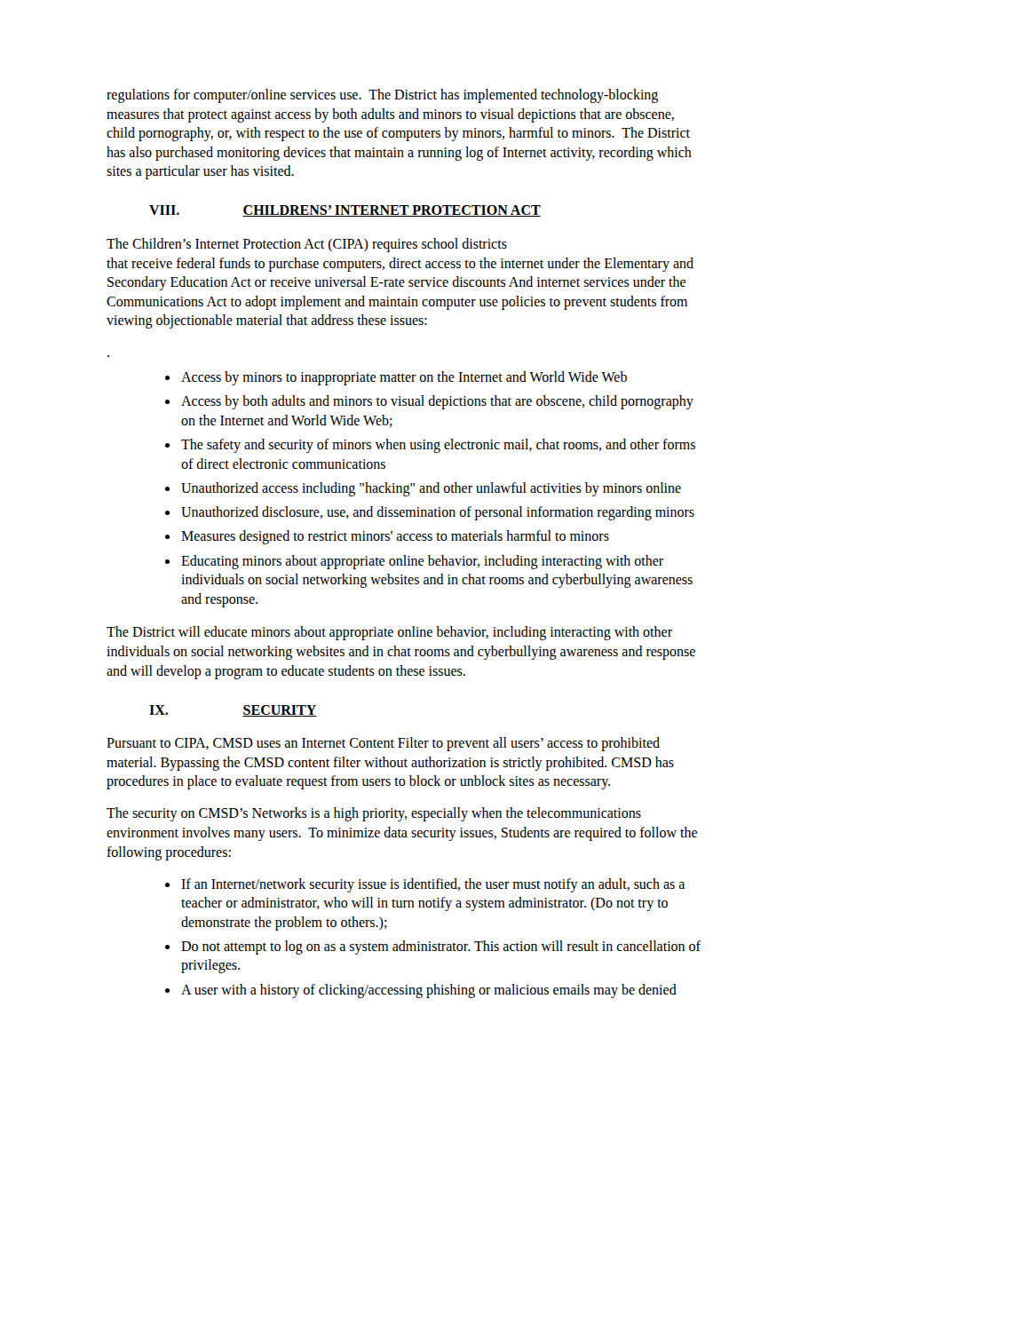regulations for computer/online services use. The District has implemented technology-blocking measures that protect against access by both adults and minors to visual depictions that are obscene, child pornography, or, with respect to the use of computers by minors, harmful to minors. The District has also purchased monitoring devices that maintain a running log of Internet activity, recording which sites a particular user has visited.
VIII. CHILDRENS’ INTERNET PROTECTION ACT
The Children’s Internet Protection Act (CIPA) requires school districts
that receive federal funds to purchase computers, direct access to the internet under the Elementary and Secondary Education Act or receive universal E-rate service discounts And internet services under the Communications Act to adopt implement and maintain computer use policies to prevent students from viewing objectionable material that address these issues:
.
Access by minors to inappropriate matter on the Internet and World Wide Web
Access by both adults and minors to visual depictions that are obscene, child pornography on the Internet and World Wide Web;
The safety and security of minors when using electronic mail, chat rooms, and other forms of direct electronic communications
Unauthorized access including "hacking" and other unlawful activities by minors online
Unauthorized disclosure, use, and dissemination of personal information regarding minors
Measures designed to restrict minors' access to materials harmful to minors
Educating minors about appropriate online behavior, including interacting with other individuals on social networking websites and in chat rooms and cyberbullying awareness and response.
The District will educate minors about appropriate online behavior, including interacting with other individuals on social networking websites and in chat rooms and cyberbullying awareness and response and will develop a program to educate students on these issues.
IX. SECURITY
Pursuant to CIPA, CMSD uses an Internet Content Filter to prevent all users’ access to prohibited material. Bypassing the CMSD content filter without authorization is strictly prohibited. CMSD has procedures in place to evaluate request from users to block or unblock sites as necessary.
The security on CMSD’s Networks is a high priority, especially when the telecommunications environment involves many users. To minimize data security issues, Students are required to follow the following procedures:
If an Internet/network security issue is identified, the user must notify an adult, such as a teacher or administrator, who will in turn notify a system administrator. (Do not try to demonstrate the problem to others.);
Do not attempt to log on as a system administrator. This action will result in cancellation of privileges.
A user with a history of clicking/accessing phishing or malicious emails may be denied